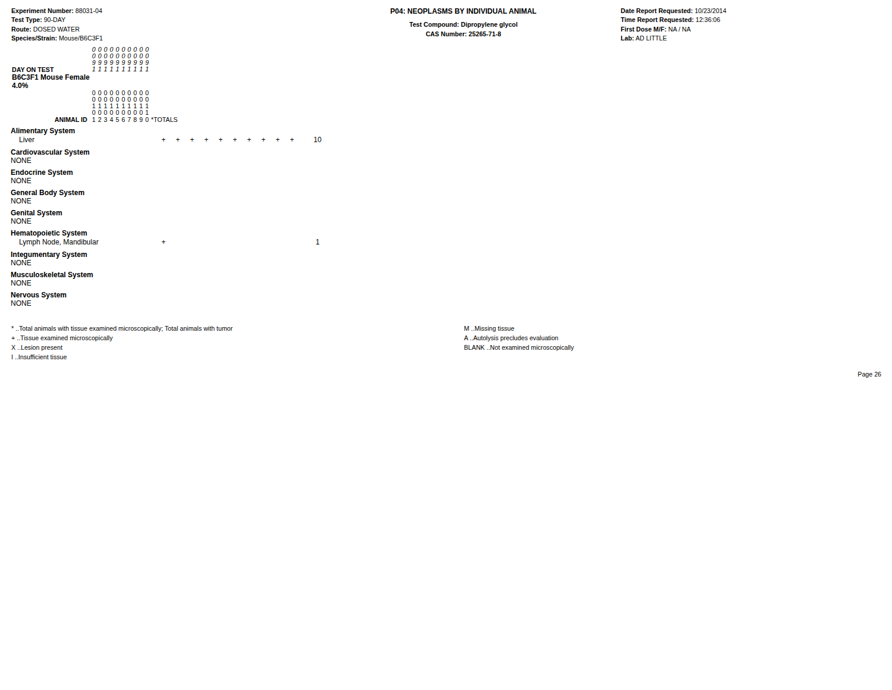| Experiment Number: 88031-04 Test Type: 90-DAY Route: DOSED WATER Species/Strain: Mouse/B6C3F1 | P04: NEOPLASMS BY INDIVIDUAL ANIMAL Test Compound: Dipropylene glycol CAS Number: 25265-71-8 | Date Report Requested: 10/23/2014 Time Report Requested: 12:36:06 First Dose M/F: NA / NA Lab: AD LITTLE |
| DAY ON TEST | 0 0 9 1 | 0 0 9 1 | 0 0 9 1 | 0 0 9 1 | 0 0 9 1 | 0 0 9 1 | 0 0 9 1 | 0 0 9 1 | 0 0 9 1 | 0 0 9 1 | |
| B6C3F1 Mouse Female | |
| 4.0% | |
| ANIMAL ID | 0 0 1 0 1 | 0 0 1 0 2 | 0 0 1 0 3 | 0 0 1 0 4 | 0 0 1 0 5 | 0 0 1 0 6 | 0 0 1 0 7 | 0 0 1 0 8 | 0 0 1 0 9 | 0 0 1 1 0 | *TOTALS |
Alimentary System
| Liver | + | + | + | + | + | + | + | + | + | + | 10 | |
Cardiovascular System
NONE
Endocrine System
NONE
General Body System
NONE
Genital System
NONE
Hematopoietic System
| Lymph Node, Mandibular | + | | | | | | | | | | 1 | |
Integumentary System
NONE
Musculoskeletal System
NONE
Nervous System
NONE
| * ..Total animals with tissue examined microscopically; Total animals with tumor + ..Tissue examined microscopically X ..Lesion present I ..Insufficient tissue | M ..Missing tissue A ..Autolysis precludes evaluation BLANK ..Not examined microscopically |
Page 26